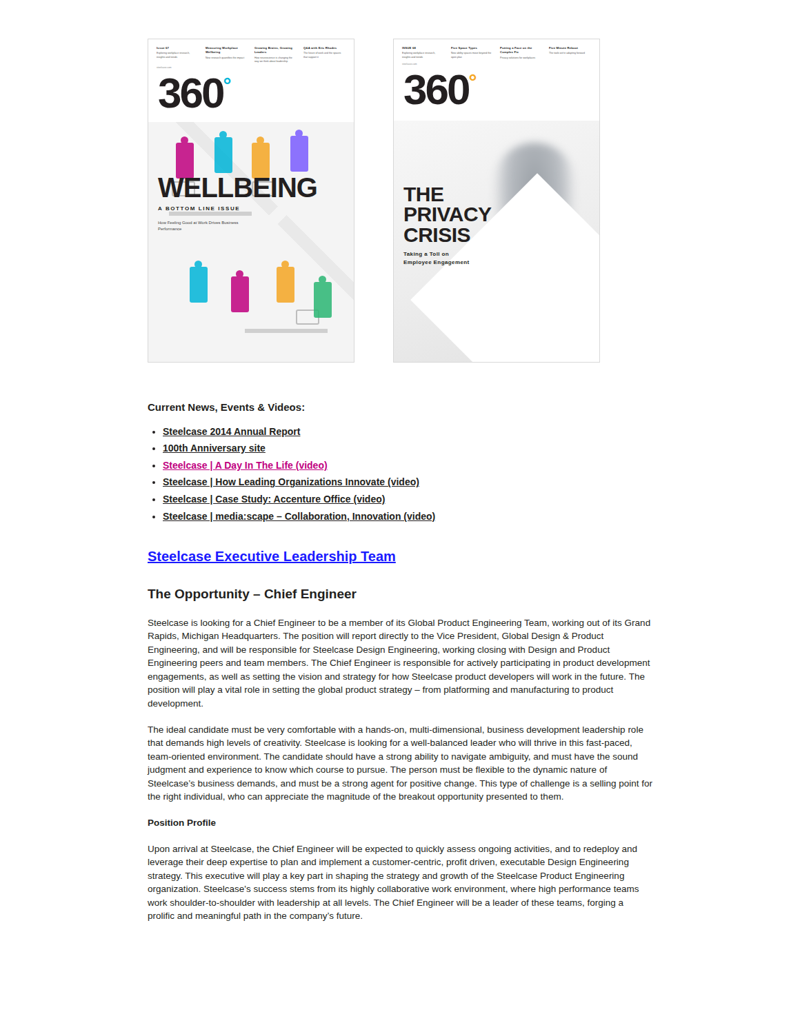Issue 67 Exploring workplace research, insights and trends
Measuring Workplace Wellbeing New research quantifies the impact
Growing Brains, Growing Leaders How neuroscience is changing the way we think about leadership
Q&A with Eric Rhodes The future of work and the spaces that support it
steelcase.com
360°
WELLBEING
A BOTTOM LINE ISSUE
How Feeling Good at Work Drives Business Performance
ISSUE 68 Exploring workplace research, insights and trends
Five Space Types New ability spaces move beyond the open plan
Putting a Face on the Complex Fix Privacy solutions for workplaces
Five Minute Reboot The tools we're adapting forward
steelcase.com
360°
THE
PRIVACY
CRISIS
Taking a Toll on Employee Engagement
Current News, Events & Videos:
Steelcase 2014 Annual Report
100th Anniversary site
Steelcase | A Day In The Life (video)
Steelcase | How Leading Organizations Innovate (video)
Steelcase | Case Study: Accenture Office (video)
Steelcase | media:scape – Collaboration, Innovation (video)
Steelcase Executive Leadership Team
The Opportunity – Chief Engineer
Steelcase is looking for a Chief Engineer to be a member of its Global Product Engineering Team, working out of its Grand Rapids, Michigan Headquarters. The position will report directly to the Vice President, Global Design & Product Engineering, and will be responsible for Steelcase Design Engineering, working closing with Design and Product Engineering peers and team members. The Chief Engineer is responsible for actively participating in product development engagements, as well as setting the vision and strategy for how Steelcase product developers will work in the future. The position will play a vital role in setting the global product strategy – from platforming and manufacturing to product development.
The ideal candidate must be very comfortable with a hands-on, multi-dimensional, business development leadership role that demands high levels of creativity. Steelcase is looking for a well-balanced leader who will thrive in this fast-paced, team-oriented environment. The candidate should have a strong ability to navigate ambiguity, and must have the sound judgment and experience to know which course to pursue. The person must be flexible to the dynamic nature of Steelcase’s business demands, and must be a strong agent for positive change. This type of challenge is a selling point for the right individual, who can appreciate the magnitude of the breakout opportunity presented to them.
Position Profile
Upon arrival at Steelcase, the Chief Engineer will be expected to quickly assess ongoing activities, and to redeploy and leverage their deep expertise to plan and implement a customer-centric, profit driven, executable Design Engineering strategy. This executive will play a key part in shaping the strategy and growth of the Steelcase Product Engineering organization. Steelcase's success stems from its highly collaborative work environment, where high performance teams work shoulder-to-shoulder with leadership at all levels. The Chief Engineer will be a leader of these teams, forging a prolific and meaningful path in the company’s future.